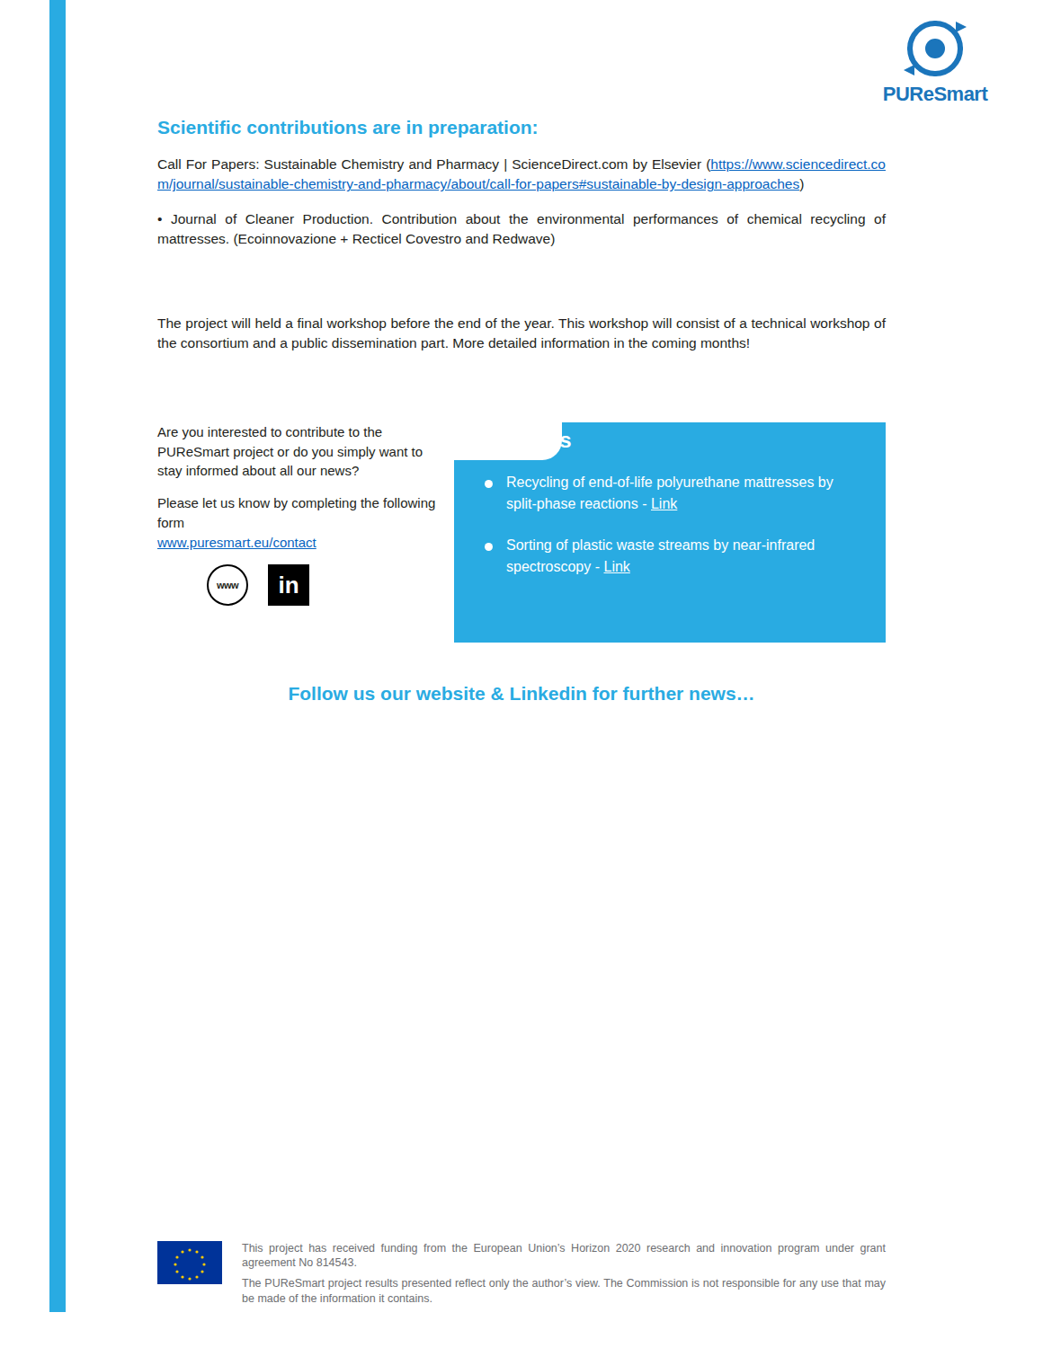PUReSmart
Scientific contributions are in preparation:
Call For Papers: Sustainable Chemistry and Pharmacy | ScienceDirect.com by Elsevier (https://www.sciencedirect.com/journal/sustainable-chemistry-and-pharmacy/about/call-for-papers#sustainable-by-design-approaches)
• Journal of Cleaner Production. Contribution about the environmental performances of chemical recycling of mattresses. (Ecoinnovazione + Recticel Covestro and Redwave)
The project will held a final workshop before the end of the year. This workshop will consist of a technical workshop of the consortium and a public dissemination part. More detailed information in the coming months!
Are you interested to contribute to the PUReSmart project or do you simply want to stay informed about all our news?
Please let us know by completing the following form
www.puresmart.eu/contact
www
in
Cs
Recycling of end-of-life polyurethane mattresses by split-phase reactions - Link
Sorting of plastic waste streams by near-infrared spectroscopy - Link
Follow us our website & Linkedin for further news…
This project has received funding from the European Union’s Horizon 2020 research and innovation program under grant agreement No 814543.
The PUReSmart project results presented reflect only the author’s view. The Commission is not responsible for any use that may be made of the information it contains.